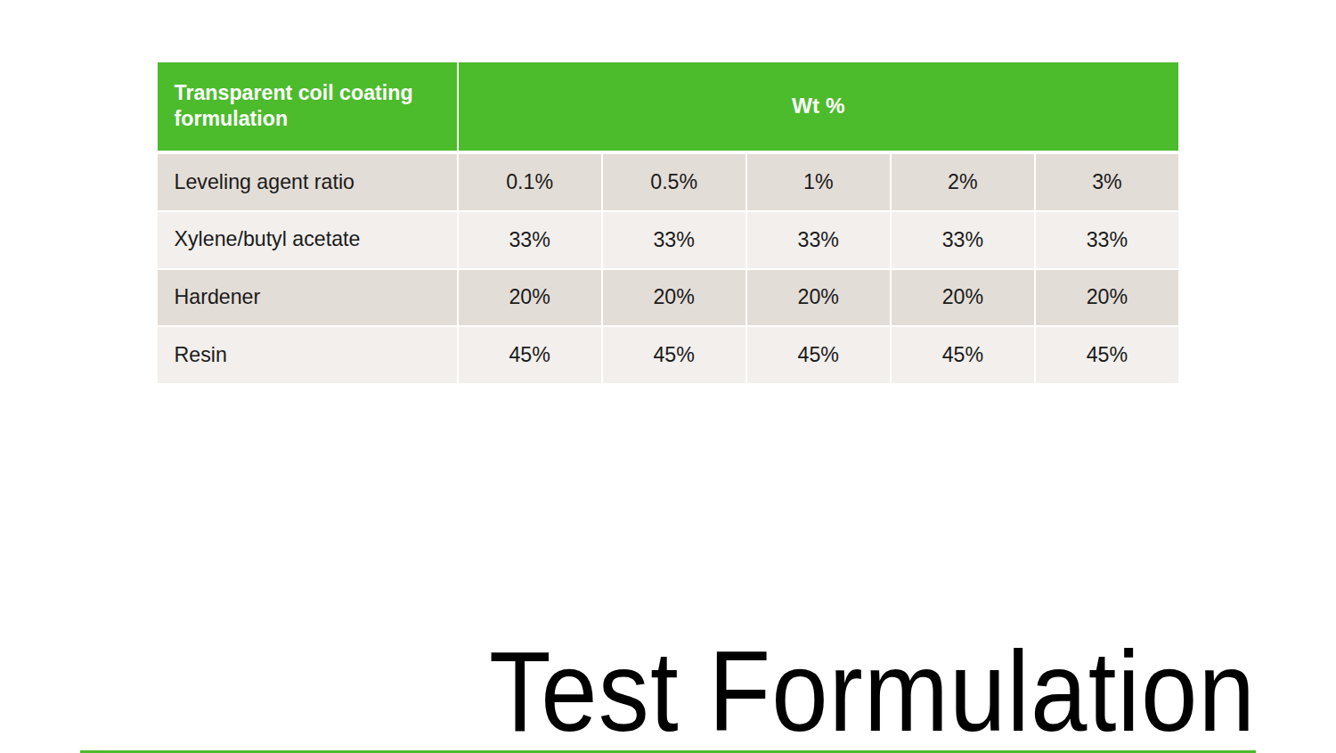Transparent coil coating formulation, weight percent
| Transparent coil coating formulation | Wt % |
| --- | --- |
| Leveling agent ratio | 0.1% | 0.5% | 1% | 2% | 3% |
| Xylene/butyl acetate | 33% | 33% | 33% | 33% | 33% |
| Hardener | 20% | 20% | 20% | 20% | 20% |
| Resin | 45% | 45% | 45% | 45% | 45% |
Test Formulation